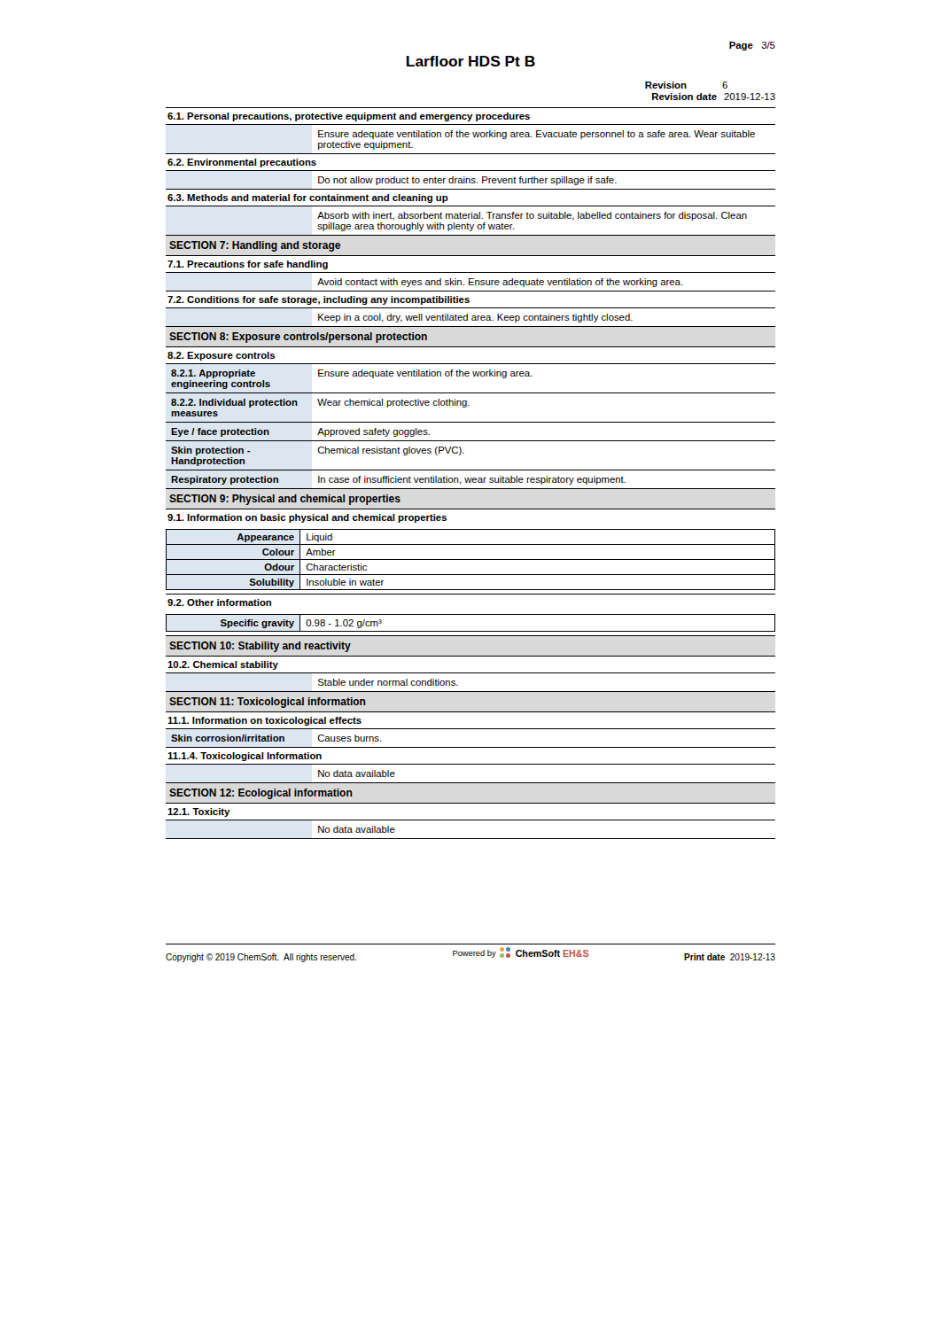Page 3/5
Larfloor HDS Pt B
Revision 6
Revision date 2019-12-13
6.1. Personal precautions, protective equipment and emergency procedures
| | Ensure adequate ventilation of the working area. Evacuate personnel to a safe area. Wear suitable protective equipment. |
6.2. Environmental precautions
| | Do not allow product to enter drains. Prevent further spillage if safe. |
6.3. Methods and material for containment and cleaning up
| | Absorb with inert, absorbent material. Transfer to suitable, labelled containers for disposal. Clean spillage area thoroughly with plenty of water. |
SECTION 7: Handling and storage
7.1. Precautions for safe handling
| | Avoid contact with eyes and skin. Ensure adequate ventilation of the working area. |
7.2. Conditions for safe storage, including any incompatibilities
| | Keep in a cool, dry, well ventilated area. Keep containers tightly closed. |
SECTION 8: Exposure controls/personal protection
8.2. Exposure controls
| 8.2.1. Appropriate engineering controls | Ensure adequate ventilation of the working area. |
| 8.2.2. Individual protection measures | Wear chemical protective clothing. |
| Eye / face protection | Approved safety goggles. |
| Skin protection - Handprotection | Chemical resistant gloves (PVC). |
| Respiratory protection | In case of insufficient ventilation, wear suitable respiratory equipment. |
SECTION 9: Physical and chemical properties
9.1. Information on basic physical and chemical properties
| Appearance | Liquid |
| Colour | Amber |
| Odour | Characteristic |
| Solubility | Insoluble in water |
9.2. Other information
| Specific gravity | 0.98 - 1.02 g/cm³ |
SECTION 10: Stability and reactivity
10.2. Chemical stability
| | Stable under normal conditions. |
SECTION 11: Toxicological information
11.1. Information on toxicological effects
| Skin corrosion/irritation | Causes burns. |
11.1.4. Toxicological Information
| | No data available |
SECTION 12: Ecological information
12.1. Toxicity
| | No data available |
Copyright © 2019 ChemSoft. All rights reserved.
Powered by ChemSoft EH&S
Print date 2019-12-13